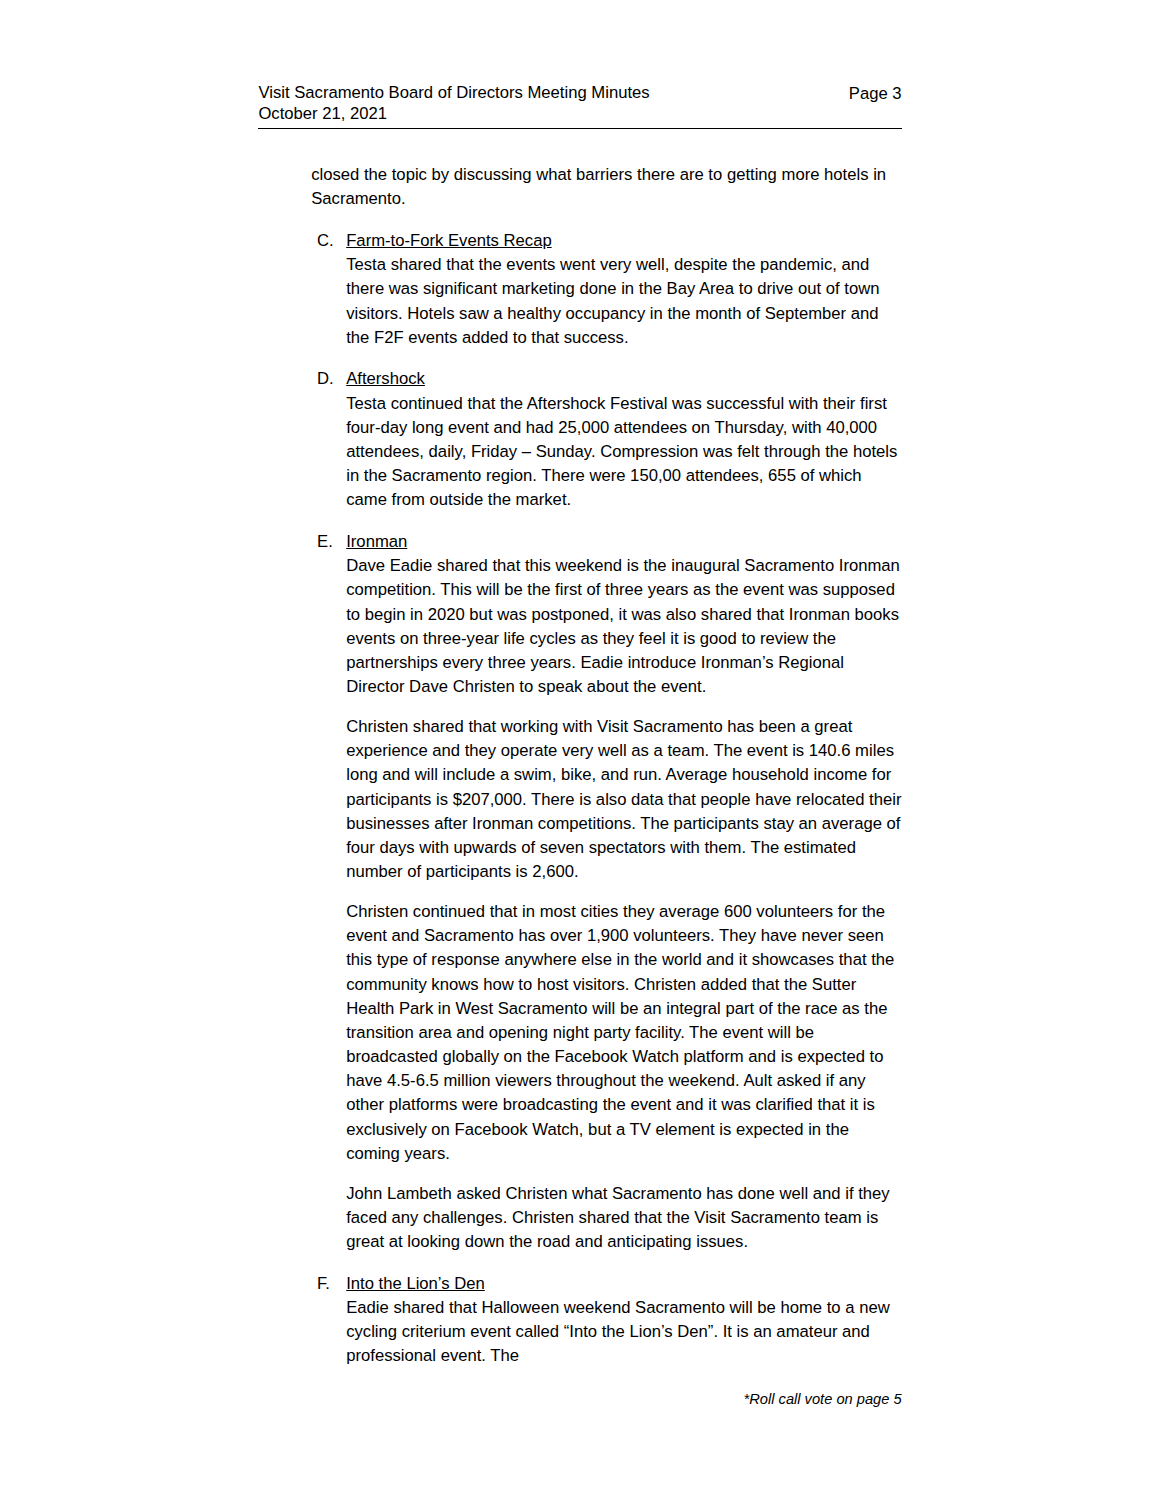Visit Sacramento Board of Directors Meeting Minutes
October 21, 2021
Page 3
closed the topic by discussing what barriers there are to getting more hotels in Sacramento.
C. Farm-to-Fork Events Recap
Testa shared that the events went very well, despite the pandemic, and there was significant marketing done in the Bay Area to drive out of town visitors. Hotels saw a healthy occupancy in the month of September and the F2F events added to that success.
D. Aftershock
Testa continued that the Aftershock Festival was successful with their first four-day long event and had 25,000 attendees on Thursday, with 40,000 attendees, daily, Friday – Sunday. Compression was felt through the hotels in the Sacramento region. There were 150,00 attendees, 655 of which came from outside the market.
E. Ironman
Dave Eadie shared that this weekend is the inaugural Sacramento Ironman competition. This will be the first of three years as the event was supposed to begin in 2020 but was postponed, it was also shared that Ironman books events on three-year life cycles as they feel it is good to review the partnerships every three years. Eadie introduce Ironman’s Regional Director Dave Christen to speak about the event.
Christen shared that working with Visit Sacramento has been a great experience and they operate very well as a team. The event is 140.6 miles long and will include a swim, bike, and run. Average household income for participants is $207,000. There is also data that people have relocated their businesses after Ironman competitions. The participants stay an average of four days with upwards of seven spectators with them. The estimated number of participants is 2,600.
Christen continued that in most cities they average 600 volunteers for the event and Sacramento has over 1,900 volunteers. They have never seen this type of response anywhere else in the world and it showcases that the community knows how to host visitors. Christen added that the Sutter Health Park in West Sacramento will be an integral part of the race as the transition area and opening night party facility. The event will be broadcasted globally on the Facebook Watch platform and is expected to have 4.5-6.5 million viewers throughout the weekend. Ault asked if any other platforms were broadcasting the event and it was clarified that it is exclusively on Facebook Watch, but a TV element is expected in the coming years.
John Lambeth asked Christen what Sacramento has done well and if they faced any challenges. Christen shared that the Visit Sacramento team is great at looking down the road and anticipating issues.
F. Into the Lion’s Den
Eadie shared that Halloween weekend Sacramento will be home to a new cycling criterium event called “Into the Lion’s Den”. It is an amateur and professional event. The
*Roll call vote on page 5